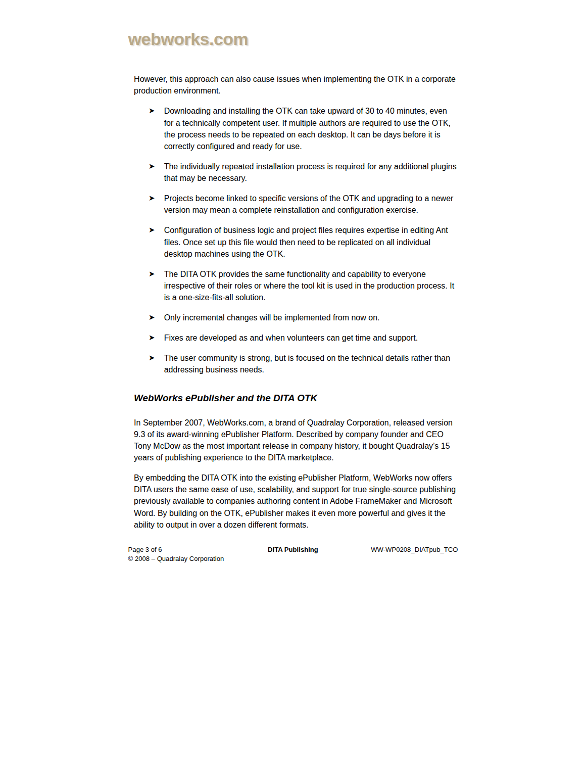webworks.com
However, this approach can also cause issues when implementing the OTK in a corporate production environment.
Downloading and installing the OTK can take upward of 30 to 40 minutes, even for a technically competent user. If multiple authors are required to use the OTK, the process needs to be repeated on each desktop. It can be days before it is correctly configured and ready for use.
The individually repeated installation process is required for any additional plugins that may be necessary.
Projects become linked to specific versions of the OTK and upgrading to a newer version may mean a complete reinstallation and configuration exercise.
Configuration of business logic and project files requires expertise in editing Ant files. Once set up this file would then need to be replicated on all individual desktop machines using the OTK.
The DITA OTK provides the same functionality and capability to everyone irrespective of their roles or where the tool kit is used in the production process. It is a one-size-fits-all solution.
Only incremental changes will be implemented from now on.
Fixes are developed as and when volunteers can get time and support.
The user community is strong, but is focused on the technical details rather than addressing business needs.
WebWorks ePublisher and the DITA OTK
In September 2007, WebWorks.com, a brand of Quadralay Corporation, released version 9.3 of its award-winning ePublisher Platform. Described by company founder and CEO Tony McDow as the most important release in company history, it bought Quadralay’s 15 years of publishing experience to the DITA marketplace.
By embedding the DITA OTK into the existing ePublisher Platform, WebWorks now offers DITA users the same ease of use, scalability, and support for true single-source publishing previously available to companies authoring content in Adobe FrameMaker and Microsoft Word. By building on the OTK, ePublisher makes it even more powerful and gives it the ability to output in over a dozen different formats.
Page 3 of 6
© 2008 – Quadralay Corporation
DITA Publishing
WW-WP0208_DIATpub_TCO